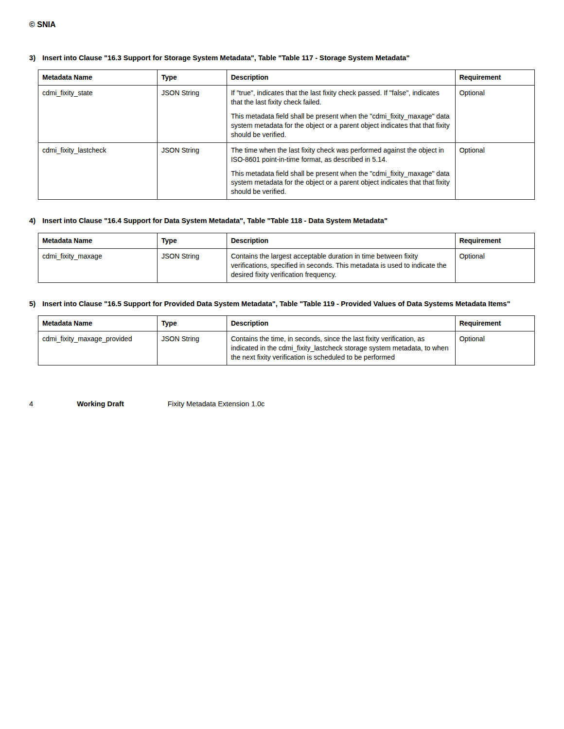© SNIA
3) Insert into Clause "16.3 Support for Storage System Metadata", Table "Table 117 - Storage System Metadata"
| Metadata Name | Type | Description | Requirement |
| --- | --- | --- | --- |
| cdmi_fixity_state | JSON String | If "true", indicates that the last fixity check passed. If "false", indicates that the last fixity check failed. This metadata field shall be present when the "cdmi_fixity_maxage" data system metadata for the object or a parent object indicates that that fixity should be verified. | Optional |
| cdmi_fixity_lastcheck | JSON String | The time when the last fixity check was performed against the object in ISO-8601 point-in-time format, as described in 5.14. This metadata field shall be present when the "cdmi_fixity_maxage" data system metadata for the object or a parent object indicates that that fixity should be verified. | Optional |
4) Insert into Clause "16.4 Support for Data System Metadata", Table "Table 118 - Data System Metadata"
| Metadata Name | Type | Description | Requirement |
| --- | --- | --- | --- |
| cdmi_fixity_maxage | JSON String | Contains the largest acceptable duration in time between fixity verifications, specified in seconds. This metadata is used to indicate the desired fixity verification frequency. | Optional |
5) Insert into Clause "16.5 Support for Provided Data System Metadata", Table "Table 119 - Provided Values of Data Systems Metadata Items"
| Metadata Name | Type | Description | Requirement |
| --- | --- | --- | --- |
| cdmi_fixity_maxage_provided | JSON String | Contains the time, in seconds, since the last fixity verification, as indicated in the cdmi_fixity_lastcheck storage system metadata, to when the next fixity verification is scheduled to be performed | Optional |
4 Working Draft Fixity Metadata Extension 1.0c